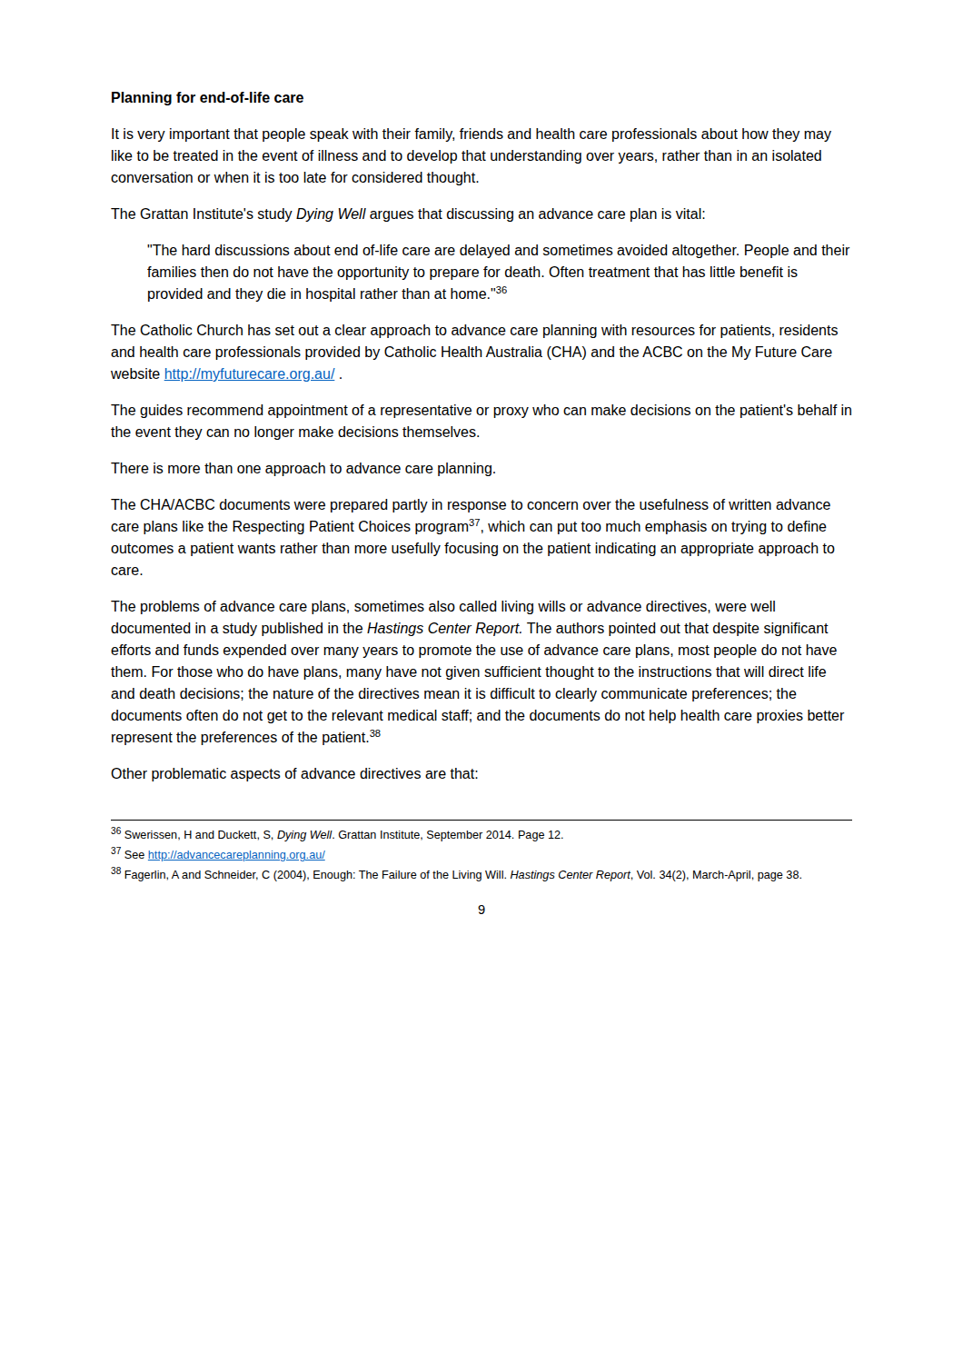Planning for end-of-life care
It is very important that people speak with their family, friends and health care professionals about how they may like to be treated in the event of illness and to develop that understanding over years, rather than in an isolated conversation or when it is too late for considered thought.
The Grattan Institute's study Dying Well argues that discussing an advance care plan is vital:
"The hard discussions about end of-life care are delayed and sometimes avoided altogether. People and their families then do not have the opportunity to prepare for death. Often treatment that has little benefit is provided and they die in hospital rather than at home."36
The Catholic Church has set out a clear approach to advance care planning with resources for patients, residents and health care professionals provided by Catholic Health Australia (CHA) and the ACBC on the My Future Care website http://myfuturecare.org.au/ .
The guides recommend appointment of a representative or proxy who can make decisions on the patient's behalf in the event they can no longer make decisions themselves.
There is more than one approach to advance care planning.
The CHA/ACBC documents were prepared partly in response to concern over the usefulness of written advance care plans like the Respecting Patient Choices program37, which can put too much emphasis on trying to define outcomes a patient wants rather than more usefully focusing on the patient indicating an appropriate approach to care.
The problems of advance care plans, sometimes also called living wills or advance directives, were well documented in a study published in the Hastings Center Report. The authors pointed out that despite significant efforts and funds expended over many years to promote the use of advance care plans, most people do not have them. For those who do have plans, many have not given sufficient thought to the instructions that will direct life and death decisions; the nature of the directives mean it is difficult to clearly communicate preferences; the documents often do not get to the relevant medical staff; and the documents do not help health care proxies better represent the preferences of the patient.38
Other problematic aspects of advance directives are that:
36 Swerissen, H and Duckett, S, Dying Well. Grattan Institute, September 2014. Page 12.
37 See http://advancecareplanning.org.au/
38 Fagerlin, A and Schneider, C (2004), Enough: The Failure of the Living Will. Hastings Center Report, Vol. 34(2), March-April, page 38.
9